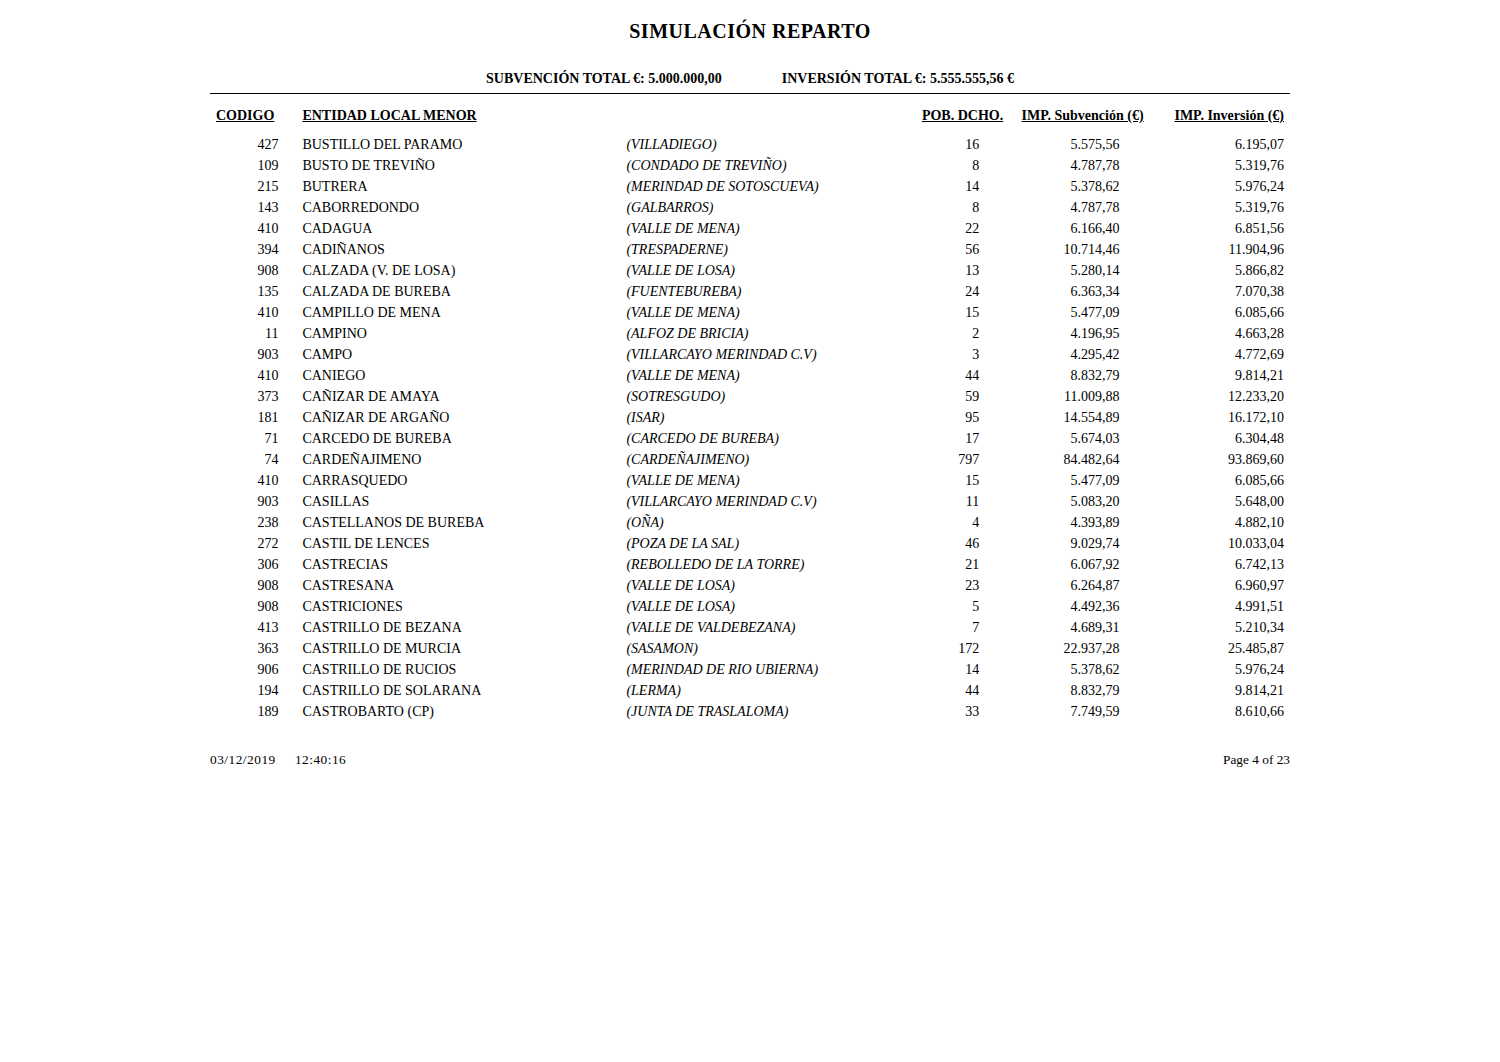SIMULACIÓN REPARTO
SUBVENCIÓN TOTAL €: 5.000.000,00 INVERSIÓN TOTAL €: 5.555.555,56 €
| CODIGO | ENTIDAD LOCAL MENOR | | POB. DCHO. | IMP. Subvención (€) | IMP. Inversión (€) |
| --- | --- | --- | --- | --- | --- |
| 427 | BUSTILLO DEL PARAMO | (VILLADIEGO) | 16 | 5.575,56 | 6.195,07 |
| 109 | BUSTO DE TREVIÑO | (CONDADO DE TREVIÑO) | 8 | 4.787,78 | 5.319,76 |
| 215 | BUTRERA | (MERINDAD DE SOTOSCUEVA) | 14 | 5.378,62 | 5.976,24 |
| 143 | CABORREDONDO | (GALBARROS) | 8 | 4.787,78 | 5.319,76 |
| 410 | CADAGUA | (VALLE DE MENA) | 22 | 6.166,40 | 6.851,56 |
| 394 | CADIÑANOS | (TRESPADERNE) | 56 | 10.714,46 | 11.904,96 |
| 908 | CALZADA (V. DE LOSA) | (VALLE DE LOSA) | 13 | 5.280,14 | 5.866,82 |
| 135 | CALZADA DE BUREBA | (FUENTEBUREBA) | 24 | 6.363,34 | 7.070,38 |
| 410 | CAMPILLO DE MENA | (VALLE DE MENA) | 15 | 5.477,09 | 6.085,66 |
| 11 | CAMPINO | (ALFOZ DE BRICIA) | 2 | 4.196,95 | 4.663,28 |
| 903 | CAMPO | (VILLARCAYO MERINDAD C.V) | 3 | 4.295,42 | 4.772,69 |
| 410 | CANIEGO | (VALLE DE MENA) | 44 | 8.832,79 | 9.814,21 |
| 373 | CAÑIZAR DE AMAYA | (SOTRESGUDO) | 59 | 11.009,88 | 12.233,20 |
| 181 | CAÑIZAR DE ARGAÑO | (ISAR) | 95 | 14.554,89 | 16.172,10 |
| 71 | CARCEDO DE BUREBA | (CARCEDO DE BUREBA) | 17 | 5.674,03 | 6.304,48 |
| 74 | CARDEÑAJIMENO | (CARDEÑAJIMENO) | 797 | 84.482,64 | 93.869,60 |
| 410 | CARRASQUEDO | (VALLE DE MENA) | 15 | 5.477,09 | 6.085,66 |
| 903 | CASILLAS | (VILLARCAYO MERINDAD C.V) | 11 | 5.083,20 | 5.648,00 |
| 238 | CASTELLANOS DE BUREBA | (OÑA) | 4 | 4.393,89 | 4.882,10 |
| 272 | CASTIL DE LENCES | (POZA DE LA SAL) | 46 | 9.029,74 | 10.033,04 |
| 306 | CASTRECIAS | (REBOLLEDO DE LA TORRE) | 21 | 6.067,92 | 6.742,13 |
| 908 | CASTRESANA | (VALLE DE LOSA) | 23 | 6.264,87 | 6.960,97 |
| 908 | CASTRICIONES | (VALLE DE LOSA) | 5 | 4.492,36 | 4.991,51 |
| 413 | CASTRILLO DE BEZANA | (VALLE DE VALDEBEZANA) | 7 | 4.689,31 | 5.210,34 |
| 363 | CASTRILLO DE MURCIA | (SASAMON) | 172 | 22.937,28 | 25.485,87 |
| 906 | CASTRILLO DE RUCIOS | (MERINDAD DE RIO UBIERNA) | 14 | 5.378,62 | 5.976,24 |
| 194 | CASTRILLO DE SOLARANA | (LERMA) | 44 | 8.832,79 | 9.814,21 |
| 189 | CASTROBARTO (CP) | (JUNTA DE TRASLALOMA) | 33 | 7.749,59 | 8.610,66 |
03/12/2019 12:40:16
Page 4 of 23